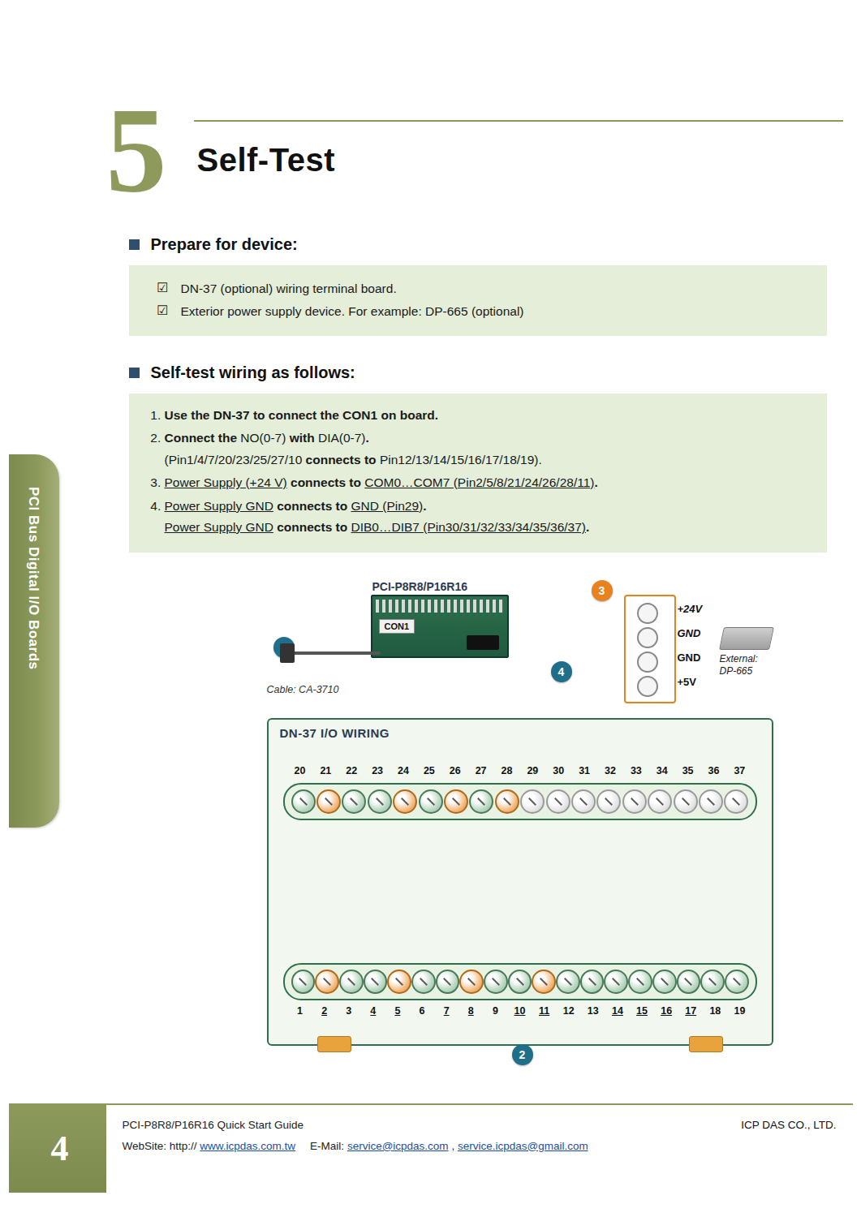PCI Bus Digital I/O Boards
5
Self-Test
Prepare for device:
DN-37 (optional) wiring terminal board.
Exterior power supply device. For example: DP-665 (optional)
Self-test wiring as follows:
Use the DN-37 to connect the CON1 on board.
Connect the NO(0-7) with DIA(0-7). (Pin1/4/7/20/23/25/27/10 connects to Pin12/13/14/15/16/17/18/19).
Power Supply (+24 V) connects to COM0…COM7 (Pin2/5/8/21/24/26/28/11).
Power Supply GND connects to GND (Pin29). Power Supply GND connects to DIB0…DIB7 (Pin30/31/32/33/34/35/36/37).
PCI-P8R8/P16R16
CON1
1
Cable: CA-3710
3
4
+24V
GND
GND
+5V
External:
DP-665
DN-37 I/O WIRING
202122232425262728 293031323334353637
2
1234567891011 1213141516171819
4
PCI-P8R8/P16R16 Quick Start Guide ICP DAS CO., LTD.
WebSite: http:// www.icpdas.com.tw E-Mail: service@icpdas.com , service.icpdas@gmail.com